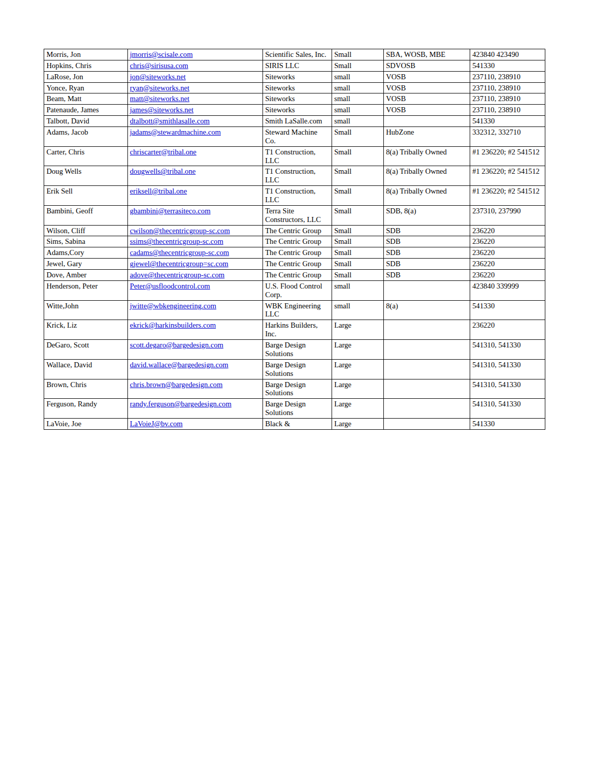| Morris, Jon | jmorris@scisale.com | Scientific Sales, Inc. | Small | SBA, WOSB, MBE | 423840 423490 |
| Hopkins, Chris | chris@sirisusa.com | SIRIS LLC | Small | SDVOSB | 541330 |
| LaRose, Jon | jon@siteworks.net | Siteworks | small | VOSB | 237110, 238910 |
| Yonce, Ryan | ryan@siteworks.net | Siteworks | small | VOSB | 237110, 238910 |
| Beam, Matt | matt@siteworks.net | Siteworks | small | VOSB | 237110, 238910 |
| Patenaude, James | james@siteworks.net | Siteworks | small | VOSB | 237110, 238910 |
| Talbott, David | dtalbott@smithlasalle.com | Smith LaSalle.com | small | | 541330 |
| Adams, Jacob | jadams@stewardmachine.com | Steward Machine Co. | Small | HubZone | 332312, 332710 |
| Carter, Chris | chriscarter@tribal.one | T1 Construction, LLC | Small | 8(a) Tribally Owned | #1 236220; #2 541512 |
| Doug Wells | dougwells@tribal.one | T1 Construction, LLC | Small | 8(a) Tribally Owned | #1 236220; #2 541512 |
| Erik Sell | eriksell@tribal.one | T1 Construction, LLC | Small | 8(a) Tribally Owned | #1 236220; #2 541512 |
| Bambini, Geoff | gbambini@terrasiteco.com | Terra Site Constructors, LLC | Small | SDB, 8(a) | 237310, 237990 |
| Wilson, Cliff | cwilson@thecentricgroup-sc.com | The Centric Group | Small | SDB | 236220 |
| Sims, Sabina | ssims@thecentricgroup-sc.com | The Centric Group | Small | SDB | 236220 |
| Adams,Cory | cadams@thecentricgroup-sc.com | The Centric Group | Small | SDB | 236220 |
| Jewel, Gary | gjewel@thecentricgroup=sc.com | The Centric Group | Small | SDB | 236220 |
| Dove, Amber | adove@thecentricgroup-sc.com | The Centric Group | Small | SDB | 236220 |
| Henderson, Peter | Peter@usfloodcontrol.com | U.S. Flood Control Corp. | small | | 423840 339999 |
| Witte,John | jwitte@wbkengineering.com | WBK Engineering LLC | small | 8(a) | 541330 |
| Krick, Liz | ekrick@harkinsbuilders.com | Harkins Builders, Inc. | Large | | 236220 |
| DeGaro, Scott | scott.degaro@bargedesign.com | Barge Design Solutions | Large | | 541310, 541330 |
| Wallace, David | david.wallace@bargedesign.com | Barge Design Solutions | Large | | 541310, 541330 |
| Brown, Chris | chris.brown@bargedesign.com | Barge Design Solutions | Large | | 541310, 541330 |
| Ferguson, Randy | randy.ferguson@bargedesign.com | Barge Design Solutions | Large | | 541310, 541330 |
| LaVoie, Joe | LaVoieJ@bv.com | Black & | Large | | 541330 |